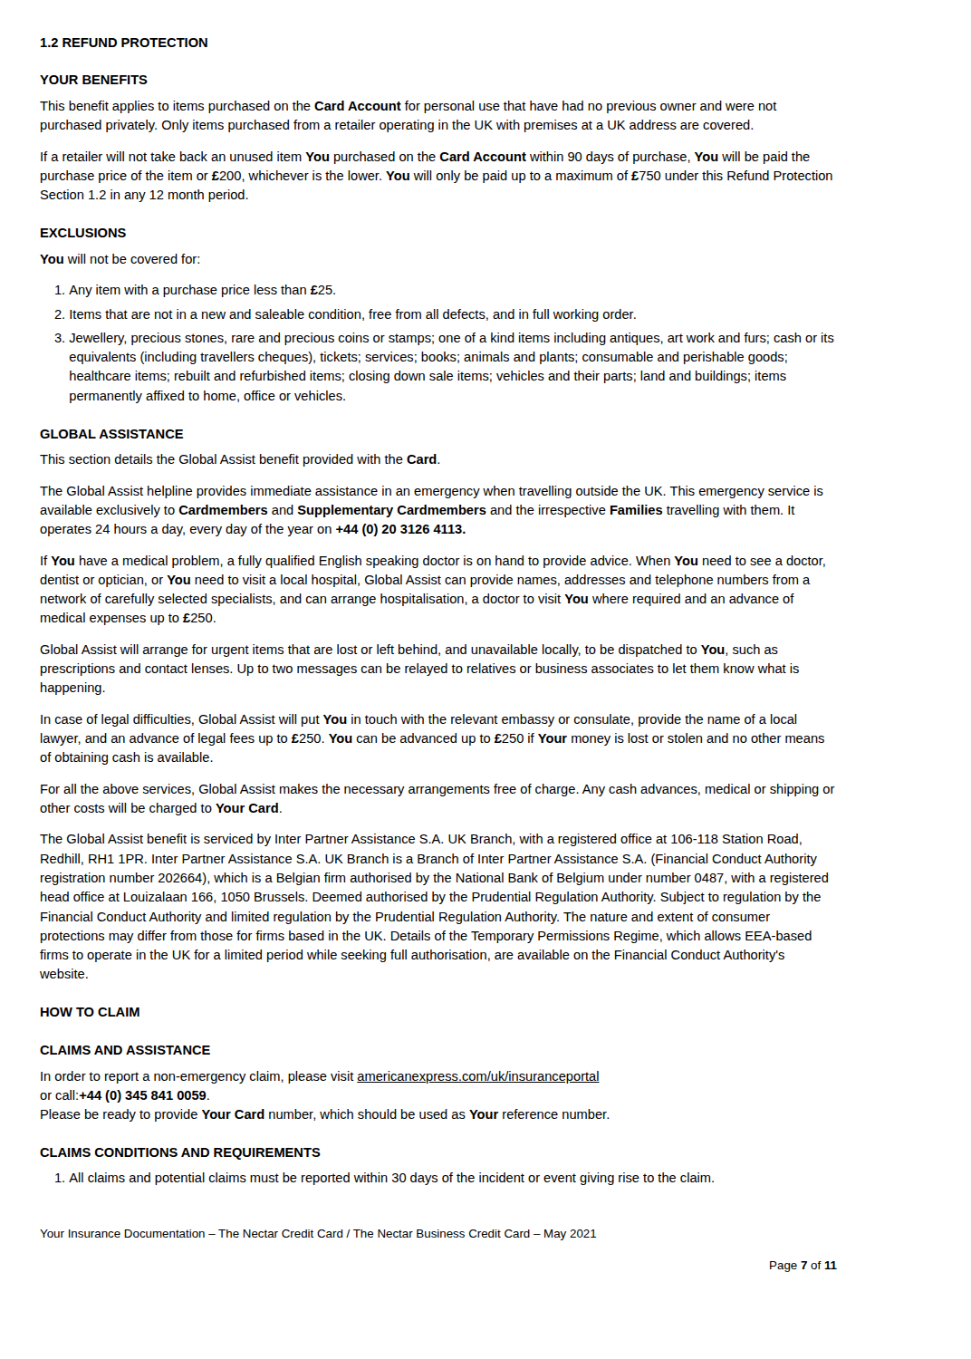1.2 Refund Protection
Your Benefits
This benefit applies to items purchased on the Card Account for personal use that have had no previous owner and were not purchased privately. Only items purchased from a retailer operating in the UK with premises at a UK address are covered.
If a retailer will not take back an unused item You purchased on the Card Account within 90 days of purchase, You will be paid the purchase price of the item or £200, whichever is the lower. You will only be paid up to a maximum of £750 under this Refund Protection Section 1.2 in any 12 month period.
Exclusions
You will not be covered for:
Any item with a purchase price less than £25.
Items that are not in a new and saleable condition, free from all defects, and in full working order.
Jewellery, precious stones, rare and precious coins or stamps; one of a kind items including antiques, art work and furs; cash or its equivalents (including travellers cheques), tickets; services; books; animals and plants; consumable and perishable goods; healthcare items; rebuilt and refurbished items; closing down sale items; vehicles and their parts; land and buildings; items permanently affixed to home, office or vehicles.
Global Assistance
This section details the Global Assist benefit provided with the Card.
The Global Assist helpline provides immediate assistance in an emergency when travelling outside the UK. This emergency service is available exclusively to Cardmembers and Supplementary Cardmembers and the irrespective Families travelling with them. It operates 24 hours a day, every day of the year on +44 (0) 20 3126 4113.
If You have a medical problem, a fully qualified English speaking doctor is on hand to provide advice. When You need to see a doctor, dentist or optician, or You need to visit a local hospital, Global Assist can provide names, addresses and telephone numbers from a network of carefully selected specialists, and can arrange hospitalisation, a doctor to visit You where required and an advance of medical expenses up to £250.
Global Assist will arrange for urgent items that are lost or left behind, and unavailable locally, to be dispatched to You, such as prescriptions and contact lenses. Up to two messages can be relayed to relatives or business associates to let them know what is happening.
In case of legal difficulties, Global Assist will put You in touch with the relevant embassy or consulate, provide the name of a local lawyer, and an advance of legal fees up to £250. You can be advanced up to £250 if Your money is lost or stolen and no other means of obtaining cash is available.
For all the above services, Global Assist makes the necessary arrangements free of charge. Any cash advances, medical or shipping or other costs will be charged to Your Card.
The Global Assist benefit is serviced by Inter Partner Assistance S.A. UK Branch, with a registered office at 106-118 Station Road, Redhill, RH1 1PR. Inter Partner Assistance S.A. UK Branch is a Branch of Inter Partner Assistance S.A. (Financial Conduct Authority registration number 202664), which is a Belgian firm authorised by the National Bank of Belgium under number 0487, with a registered head office at Louizalaan 166, 1050 Brussels. Deemed authorised by the Prudential Regulation Authority. Subject to regulation by the Financial Conduct Authority and limited regulation by the Prudential Regulation Authority. The nature and extent of consumer protections may differ from those for firms based in the UK. Details of the Temporary Permissions Regime, which allows EEA-based firms to operate in the UK for a limited period while seeking full authorisation, are available on the Financial Conduct Authority's website.
How to Claim
Claims and Assistance
In order to report a non-emergency claim, please visit americanexpress.com/uk/insuranceportal
or call:+44 (0) 345 841 0059.
Please be ready to provide Your Card number, which should be used as Your reference number.
Claims Conditions and Requirements
All claims and potential claims must be reported within 30 days of the incident or event giving rise to the claim.
Your Insurance Documentation – The Nectar Credit Card / The Nectar Business Credit Card – May 2021
Page 7 of 11